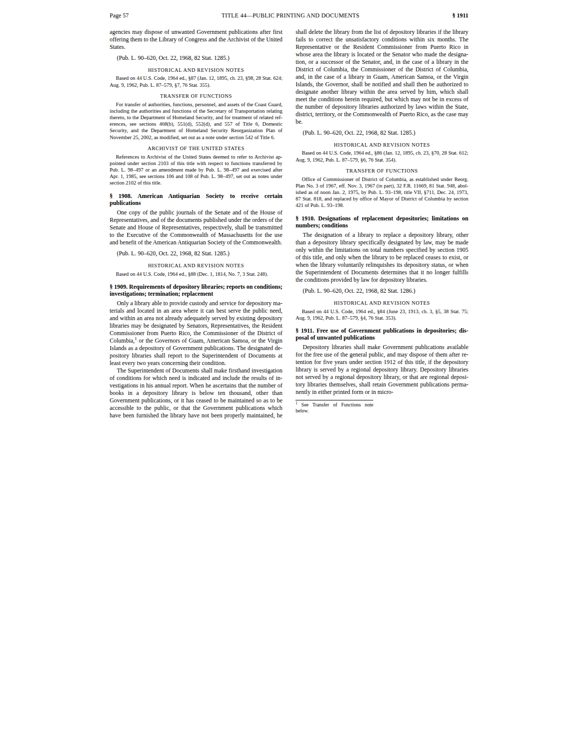Page 57 TITLE 44—PUBLIC PRINTING AND DOCUMENTS § 1911
agencies may dispose of unwanted Government publications after first offering them to the Library of Congress and the Archivist of the United States.
(Pub. L. 90–620, Oct. 22, 1968, 82 Stat. 1285.)
Historical and Revision Notes
Based on 44 U.S. Code, 1964 ed., §87 (Jan. 12, 1895, ch. 23, §98, 28 Stat. 624; Aug. 9, 1962, Pub. L. 87–579, §7, 76 Stat. 355).
Transfer of Functions
For transfer of authorities, functions, personnel, and assets of the Coast Guard, including the authorities and functions of the Secretary of Transportation relating thereto, to the Department of Homeland Security, and for treatment of related references, see sections 468(b), 551(d), 552(d), and 557 of Title 6, Domestic Security, and the Department of Homeland Security Reorganization Plan of November 25, 2002, as modified, set out as a note under section 542 of Title 6.
Archivist of the United States
References to Archivist of the United States deemed to refer to Archivist appointed under section 2103 of this title with respect to functions transferred by Pub. L. 98–497 or an amendment made by Pub. L. 98–497 and exercised after Apr. 1, 1985, see sections 106 and 108 of Pub. L. 98–497, set out as notes under section 2102 of this title.
§ 1908. American Antiquarian Society to receive certain publications
One copy of the public journals of the Senate and of the House of Representatives, and of the documents published under the orders of the Senate and House of Representatives, respectively, shall be transmitted to the Executive of the Commonwealth of Massachusetts for the use and benefit of the American Antiquarian Society of the Commonwealth.
(Pub. L. 90–620, Oct. 22, 1968, 82 Stat. 1285.)
Historical and Revision Notes
Based on 44 U.S. Code, 1964 ed., §88 (Dec. 1, 1814, No. 7, 3 Stat. 248).
§ 1909. Requirements of depository libraries; reports on conditions; investigations; termination; replacement
Only a library able to provide custody and service for depository materials and located in an area where it can best serve the public need, and within an area not already adequately served by existing depository libraries may be designated by Senators, Representatives, the Resident Commissioner from Puerto Rico, the Commissioner of the District of Columbia,1 or the Governors of Guam, American Samoa, or the Virgin Islands as a depository of Government publications. The designated depository libraries shall report to the Superintendent of Documents at least every two years concerning their condition.
The Superintendent of Documents shall make firsthand investigation of conditions for which need is indicated and include the results of investigations in his annual report. When he ascertains that the number of books in a depository library is below ten thousand, other than Government publications, or it has ceased to be maintained so as to be accessible to the public, or that the Government publications which have been furnished the library have not been properly maintained, he shall delete the library from the list of depository libraries if the library fails to correct the unsatisfactory conditions within six months. The Representative or the Resident Commissioner from Puerto Rico in whose area the library is located or the Senator who made the designation, or a successor of the Senator, and, in the case of a library in the District of Columbia, the Commissioner of the District of Columbia, and, in the case of a library in Guam, American Samoa, or the Virgin Islands, the Governor, shall be notified and shall then be authorized to designate another library within the area served by him, which shall meet the conditions herein required, but which may not be in excess of the number of depository libraries authorized by laws within the State, district, territory, or the Commonwealth of Puerto Rico, as the case may be.
(Pub. L. 90–620, Oct. 22, 1968, 82 Stat. 1285.)
Historical and Revision Notes
Based on 44 U.S. Code, 1964 ed., §86 (Jan. 12, 1895, ch. 23, §70, 28 Stat. 612; Aug. 9, 1962, Pub. L. 87–579, §6, 76 Stat. 354).
Transfer of Functions
Office of Commissioner of District of Columbia, as established under Reorg. Plan No. 3 of 1967, eff. Nov. 3, 1967 (in part), 32 F.R. 11669, 81 Stat. 948, abolished as of noon Jan. 2, 1975, by Pub. L. 93–198, title VII, §711, Dec. 24, 1973, 87 Stat. 818, and replaced by office of Mayor of District of Columbia by section 421 of Pub. L. 93–198.
§ 1910. Designations of replacement depositories; limitations on numbers; conditions
The designation of a library to replace a depository library, other than a depository library specifically designated by law, may be made only within the limitations on total numbers specified by section 1905 of this title, and only when the library to be replaced ceases to exist, or when the library voluntarily relinquishes its depository status, or when the Superintendent of Documents determines that it no longer fulfills the conditions provided by law for depository libraries.
(Pub. L. 90–620, Oct. 22, 1968, 82 Stat. 1286.)
Historical and Revision Notes
Based on 44 U.S. Code, 1964 ed., §84 (June 23, 1913, ch. 3, §5, 38 Stat. 75; Aug. 9, 1962, Pub. L. 87–579, §4, 76 Stat. 353).
§ 1911. Free use of Government publications in depositories; disposal of unwanted publications
Depository libraries shall make Government publications available for the free use of the general public, and may dispose of them after retention for five years under section 1912 of this title, if the depository library is served by a regional depository library. Depository libraries not served by a regional depository library, or that are regional depository libraries themselves, shall retain Government publications permanently in either printed form or in micro-
1 See Transfer of Functions note below.